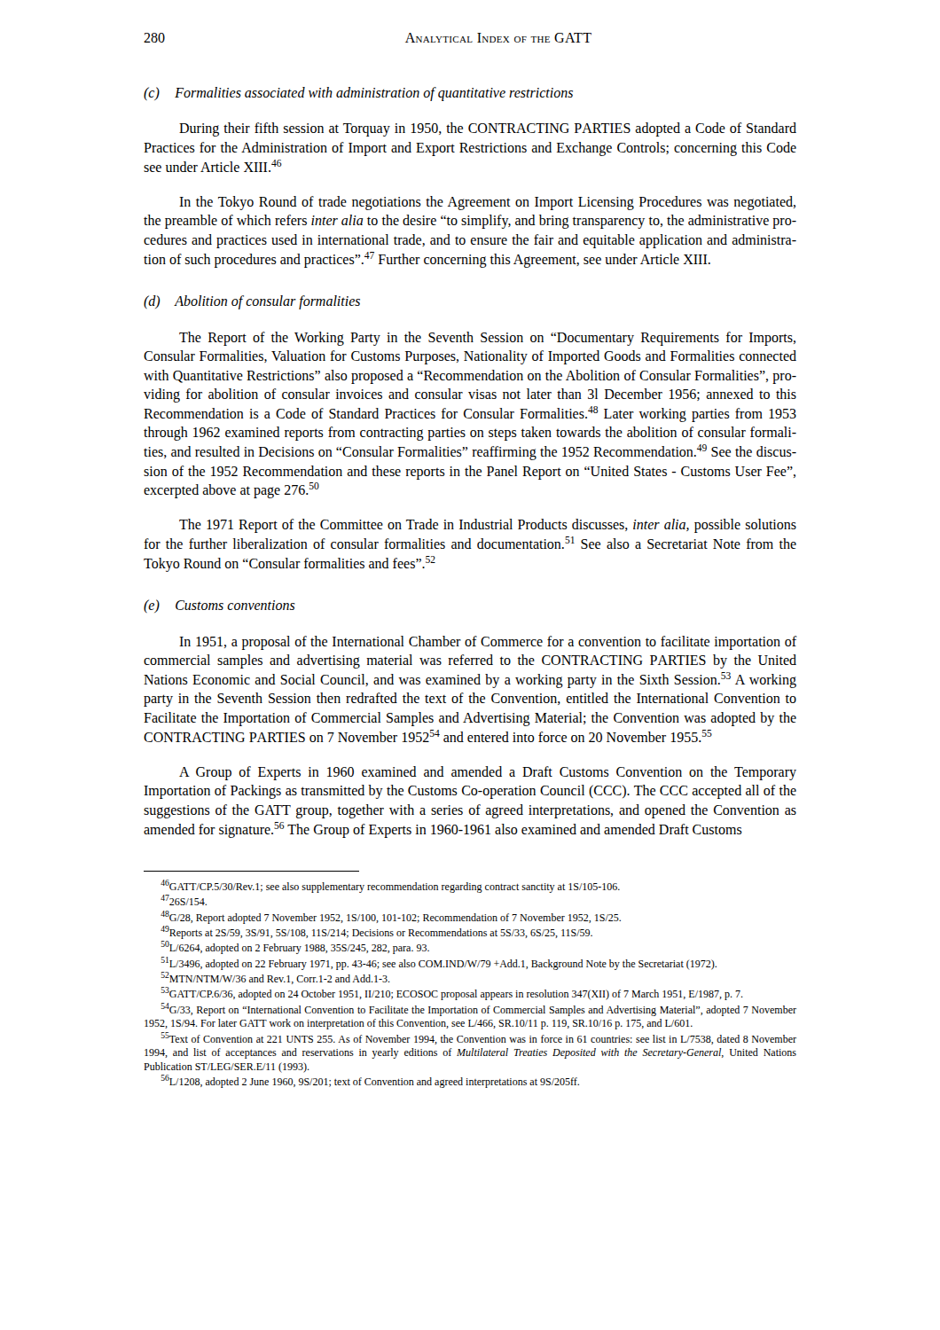280
Analytical Index of the GATT
(c) Formalities associated with administration of quantitative restrictions
During their fifth session at Torquay in 1950, the CONTRACTING PARTIES adopted a Code of Standard Practices for the Administration of Import and Export Restrictions and Exchange Controls; concerning this Code see under Article XIII.46
In the Tokyo Round of trade negotiations the Agreement on Import Licensing Procedures was negotiated, the preamble of which refers inter alia to the desire “to simplify, and bring transparency to, the administrative procedures and practices used in international trade, and to ensure the fair and equitable application and administration of such procedures and practices”.47 Further concerning this Agreement, see under Article XIII.
(d) Abolition of consular formalities
The Report of the Working Party in the Seventh Session on “Documentary Requirements for Imports, Consular Formalities, Valuation for Customs Purposes, Nationality of Imported Goods and Formalities connected with Quantitative Restrictions” also proposed a “Recommendation on the Abolition of Consular Formalities”, providing for abolition of consular invoices and consular visas not later than 3l December 1956; annexed to this Recommendation is a Code of Standard Practices for Consular Formalities.48 Later working parties from 1953 through 1962 examined reports from contracting parties on steps taken towards the abolition of consular formalities, and resulted in Decisions on “Consular Formalities” reaffirming the 1952 Recommendation.49 See the discussion of the 1952 Recommendation and these reports in the Panel Report on “United States - Customs User Fee”, excerpted above at page 276.50
The 1971 Report of the Committee on Trade in Industrial Products discusses, inter alia, possible solutions for the further liberalization of consular formalities and documentation.51 See also a Secretariat Note from the Tokyo Round on “Consular formalities and fees”.52
(e) Customs conventions
In 1951, a proposal of the International Chamber of Commerce for a convention to facilitate importation of commercial samples and advertising material was referred to the CONTRACTING PARTIES by the United Nations Economic and Social Council, and was examined by a working party in the Sixth Session.53 A working party in the Seventh Session then redrafted the text of the Convention, entitled the International Convention to Facilitate the Importation of Commercial Samples and Advertising Material; the Convention was adopted by the CONTRACTING PARTIES on 7 November 195254 and entered into force on 20 November 1955.55
A Group of Experts in 1960 examined and amended a Draft Customs Convention on the Temporary Importation of Packings as transmitted by the Customs Co-operation Council (CCC). The CCC accepted all of the suggestions of the GATT group, together with a series of agreed interpretations, and opened the Convention as amended for signature.56 The Group of Experts in 1960-1961 also examined and amended Draft Customs
46GATT/CP.5/30/Rev.1; see also supplementary recommendation regarding contract sanctity at 1S/105-106.
4726S/154.
48G/28, Report adopted 7 November 1952, 1S/100, 101-102; Recommendation of 7 November 1952, 1S/25.
49Reports at 2S/59, 3S/91, 5S/108, 11S/214; Decisions or Recommendations at 5S/33, 6S/25, 11S/59.
50L/6264, adopted on 2 February 1988, 35S/245, 282, para. 93.
51L/3496, adopted on 22 February 1971, pp. 43-46; see also COM.IND/W/79 +Add.1, Background Note by the Secretariat (1972).
52MTN/NTM/W/36 and Rev.1, Corr.1-2 and Add.1-3.
53GATT/CP.6/36, adopted on 24 October 1951, II/210; ECOSOC proposal appears in resolution 347(XII) of 7 March 1951, E/1987, p. 7.
54G/33, Report on “International Convention to Facilitate the Importation of Commercial Samples and Advertising Material”, adopted 7 November 1952, 1S/94. For later GATT work on interpretation of this Convention, see L/466, SR.10/11 p. 119, SR.10/16 p. 175, and L/601.
55Text of Convention at 221 UNTS 255. As of November 1994, the Convention was in force in 61 countries: see list in L/7538, dated 8 November 1994, and list of acceptances and reservations in yearly editions of Multilateral Treaties Deposited with the Secretary-General, United Nations Publication ST/LEG/SER.E/11 (1993).
56L/1208, adopted 2 June 1960, 9S/201; text of Convention and agreed interpretations at 9S/205ff.